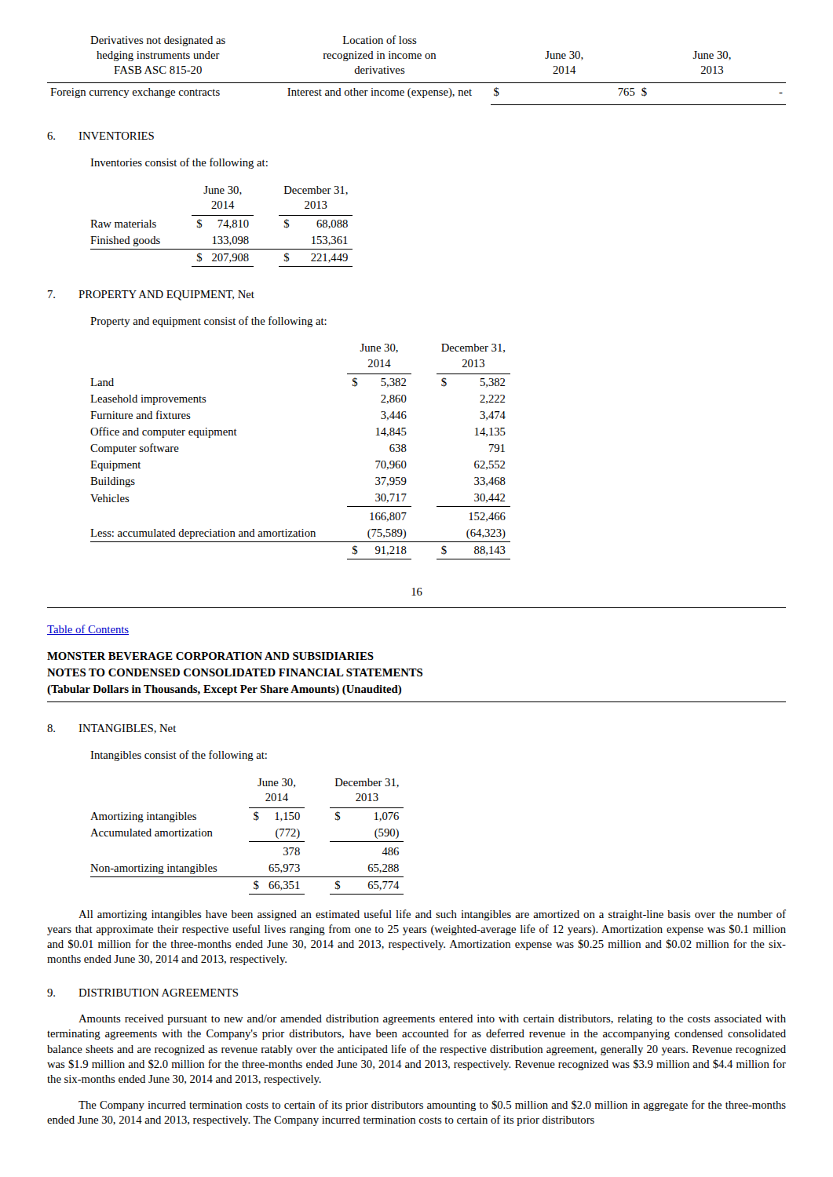| Derivatives not designated as hedging instruments under FASB ASC 815-20 | Location of loss recognized in income on derivatives | June 30, 2014 | June 30, 2013 |
| --- | --- | --- | --- |
| Foreign currency exchange contracts | Interest and other income (expense), net | $ 765 | $ - |
6. INVENTORIES
Inventories consist of the following at:
| | June 30, 2014 | | December 31, 2013 |
| Raw materials | $ | 74,810 | | $ | 68,088 |
| Finished goods | | 133,098 | | | 153,361 |
| | $ | 207,908 | | $ | 221,449 |
7. PROPERTY AND EQUIPMENT, Net
Property and equipment consist of the following at:
| | June 30, 2014 | | December 31, 2013 |
| Land | $ | 5,382 | | $ | 5,382 |
| Leasehold improvements | | 2,860 | | | 2,222 |
| Furniture and fixtures | | 3,446 | | | 3,474 |
| Office and computer equipment | | 14,845 | | | 14,135 |
| Computer software | | 638 | | | 791 |
| Equipment | | 70,960 | | | 62,552 |
| Buildings | | 37,959 | | | 33,468 |
| Vehicles | | 30,717 | | | 30,442 |
| | | 166,807 | | | 152,466 |
| Less: accumulated depreciation and amortization | | (75,589) | | | (64,323) |
| | $ | 91,218 | | $ | 88,143 |
16
Table of Contents
MONSTER BEVERAGE CORPORATION AND SUBSIDIARIES
NOTES TO CONDENSED CONSOLIDATED FINANCIAL STATEMENTS
(Tabular Dollars in Thousands, Except Per Share Amounts) (Unaudited)
8. INTANGIBLES, Net
Intangibles consist of the following at:
| | June 30, 2014 | | December 31, 2013 |
| Amortizing intangibles | $ | 1,150 | | $ | 1,076 |
| Accumulated amortization | | (772) | | | (590) |
| | | 378 | | | 486 |
| Non-amortizing intangibles | | 65,973 | | | 65,288 |
| | $ | 66,351 | | $ | 65,774 |
All amortizing intangibles have been assigned an estimated useful life and such intangibles are amortized on a straight-line basis over the number of years that approximate their respective useful lives ranging from one to 25 years (weighted-average life of 12 years). Amortization expense was $0.1 million and $0.01 million for the three-months ended June 30, 2014 and 2013, respectively. Amortization expense was $0.25 million and $0.02 million for the six-months ended June 30, 2014 and 2013, respectively.
9. DISTRIBUTION AGREEMENTS
Amounts received pursuant to new and/or amended distribution agreements entered into with certain distributors, relating to the costs associated with terminating agreements with the Company's prior distributors, have been accounted for as deferred revenue in the accompanying condensed consolidated balance sheets and are recognized as revenue ratably over the anticipated life of the respective distribution agreement, generally 20 years. Revenue recognized was $1.9 million and $2.0 million for the three-months ended June 30, 2014 and 2013, respectively. Revenue recognized was $3.9 million and $4.4 million for the six-months ended June 30, 2014 and 2013, respectively.
The Company incurred termination costs to certain of its prior distributors amounting to $0.5 million and $2.0 million in aggregate for the three-months ended June 30, 2014 and 2013, respectively. The Company incurred termination costs to certain of its prior distributors